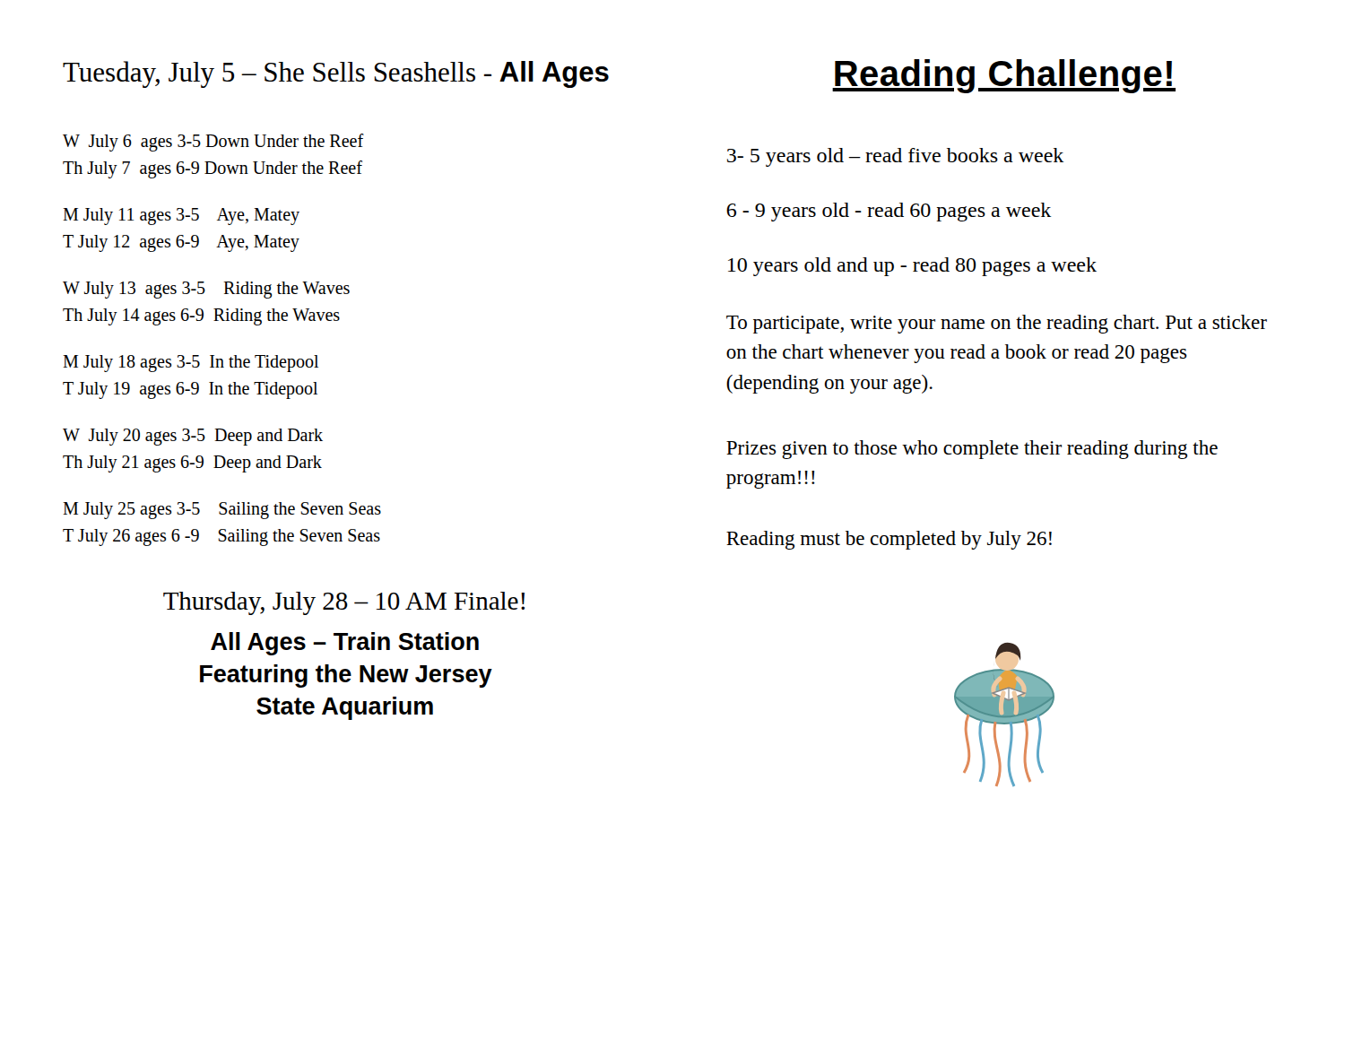Tuesday, July 5 – She Sells Seashells - All Ages
W July 6 ages 3-5 Down Under the Reef Th July 7 ages 6-9 Down Under the Reef
M July 11 ages 3-5 Aye, Matey T July 12 ages 6-9 Aye, Matey
W July 13 ages 3-5 Riding the Waves Th July 14 ages 6-9 Riding the Waves
M July 18 ages 3-5 In the Tidepool T July 19 ages 6-9 In the Tidepool
W July 20 ages 3-5 Deep and Dark Th July 21 ages 6-9 Deep and Dark
M July 25 ages 3-5 Sailing the Seven Seas T July 26 ages 6 -9 Sailing the Seven Seas
Thursday, July 28 – 10 AM Finale!
All Ages – Train Station
Featuring the New Jersey
State Aquarium
Reading Challenge!
3- 5 years old – read five books a week
6 - 9 years old - read 60 pages a week
10 years old and up - read 80 pages a week
To participate, write your name on the reading chart. Put a sticker on the chart whenever you read a book or read 20 pages (depending on your age).
Prizes given to those who complete their reading during the program!!!
Reading must be completed by July 26!